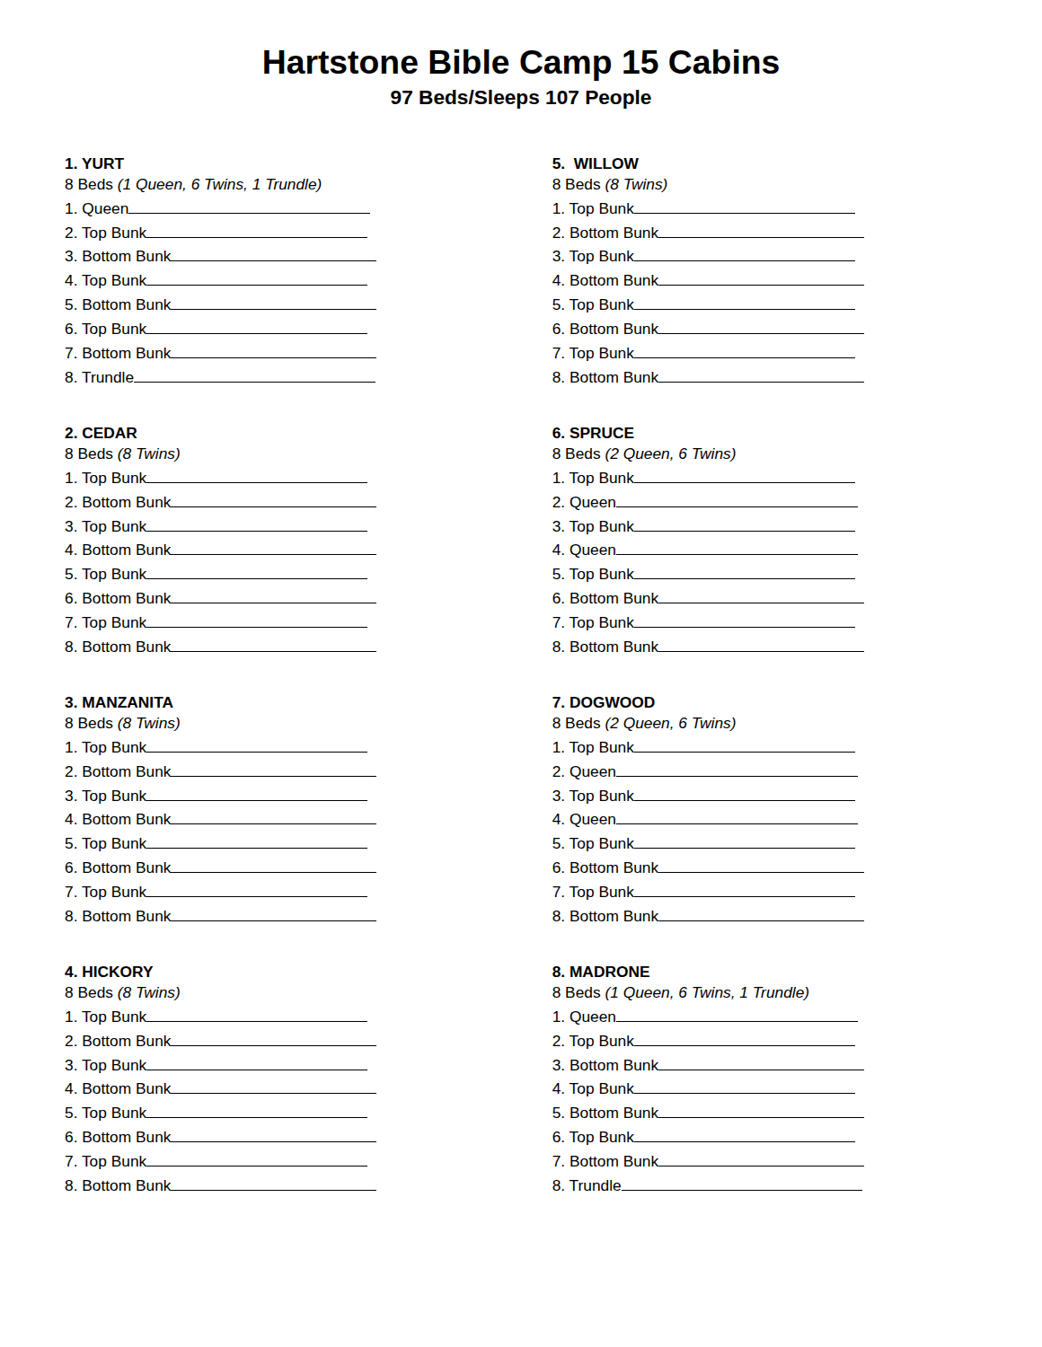Hartstone Bible Camp 15 Cabins
97 Beds/Sleeps 107 People
1. YURT
8 Beds (1 Queen, 6 Twins, 1 Trundle)
1. Queen
2. Top Bunk
3. Bottom Bunk
4. Top Bunk
5. Bottom Bunk
6. Top Bunk
7. Bottom Bunk
8. Trundle
2. CEDAR
8 Beds (8 Twins)
1. Top Bunk
2. Bottom Bunk
3. Top Bunk
4. Bottom Bunk
5. Top Bunk
6. Bottom Bunk
7. Top Bunk
8. Bottom Bunk
3. MANZANITA
8 Beds (8 Twins)
1. Top Bunk
2. Bottom Bunk
3. Top Bunk
4. Bottom Bunk
5. Top Bunk
6. Bottom Bunk
7. Top Bunk
8. Bottom Bunk
4. HICKORY
8 Beds (8 Twins)
1. Top Bunk
2. Bottom Bunk
3. Top Bunk
4. Bottom Bunk
5. Top Bunk
6. Bottom Bunk
7. Top Bunk
8. Bottom Bunk
5. WILLOW
8 Beds (8 Twins)
1. Top Bunk
2. Bottom Bunk
3. Top Bunk
4. Bottom Bunk
5. Top Bunk
6. Bottom Bunk
7. Top Bunk
8. Bottom Bunk
6. SPRUCE
8 Beds (2 Queen, 6 Twins)
1. Top Bunk
2. Queen
3. Top Bunk
4. Queen
5. Top Bunk
6. Bottom Bunk
7. Top Bunk
8. Bottom Bunk
7. DOGWOOD
8 Beds (2 Queen, 6 Twins)
1. Top Bunk
2. Queen
3. Top Bunk
4. Queen
5. Top Bunk
6. Bottom Bunk
7. Top Bunk
8. Bottom Bunk
8. MADRONE
8 Beds (1 Queen, 6 Twins, 1 Trundle)
1. Queen
2. Top Bunk
3. Bottom Bunk
4. Top Bunk
5. Bottom Bunk
6. Top Bunk
7. Bottom Bunk
8. Trundle